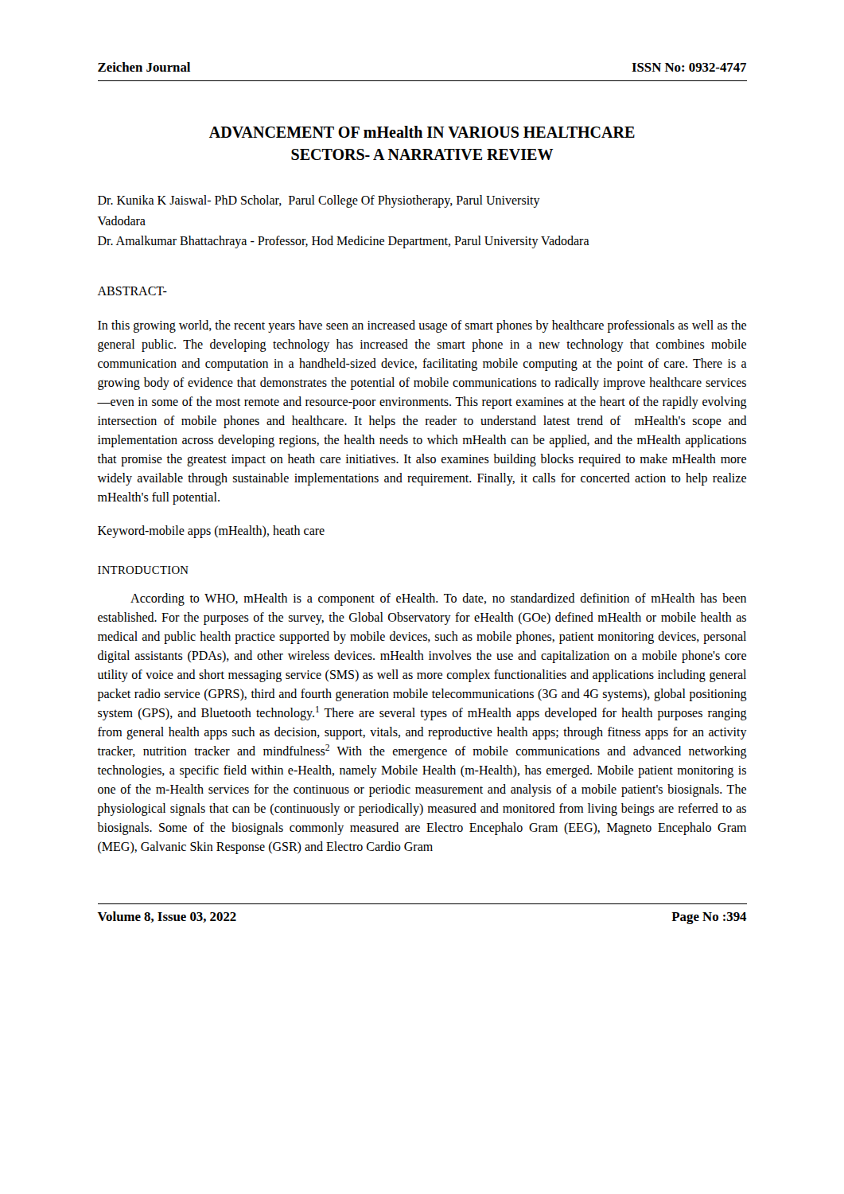Zeichen Journal ISSN No: 0932-4747
ADVANCEMENT OF mHealth IN VARIOUS HEALTHCARE
SECTORS- A NARRATIVE REVIEW
Dr. Kunika K Jaiswal- PhD Scholar, Parul College Of Physiotherapy, Parul University
Vadodara
Dr. Amalkumar Bhattachraya - Professor, Hod Medicine Department, Parul University Vadodara
ABSTRACT-
In this growing world, the recent years have seen an increased usage of smart phones by healthcare professionals as well as the general public. The developing technology has increased the smart phone in a new technology that combines mobile communication and computation in a handheld-sized device, facilitating mobile computing at the point of care. There is a growing body of evidence that demonstrates the potential of mobile communications to radically improve healthcare services—even in some of the most remote and resource-poor environments. This report examines at the heart of the rapidly evolving intersection of mobile phones and healthcare. It helps the reader to understand latest trend of mHealth's scope and implementation across developing regions, the health needs to which mHealth can be applied, and the mHealth applications that promise the greatest impact on heath care initiatives. It also examines building blocks required to make mHealth more widely available through sustainable implementations and requirement. Finally, it calls for concerted action to help realize mHealth's full potential.
Keyword-mobile apps (mHealth), heath care
INTRODUCTION
According to WHO, mHealth is a component of eHealth. To date, no standardized definition of mHealth has been established. For the purposes of the survey, the Global Observatory for eHealth (GOe) defined mHealth or mobile health as medical and public health practice supported by mobile devices, such as mobile phones, patient monitoring devices, personal digital assistants (PDAs), and other wireless devices. mHealth involves the use and capitalization on a mobile phone's core utility of voice and short messaging service (SMS) as well as more complex functionalities and applications including general packet radio service (GPRS), third and fourth generation mobile telecommunications (3G and 4G systems), global positioning system (GPS), and Bluetooth technology.1 There are several types of mHealth apps developed for health purposes ranging from general health apps such as decision, support, vitals, and reproductive health apps; through fitness apps for an activity tracker, nutrition tracker and mindfulness2 With the emergence of mobile communications and advanced networking technologies, a specific field within e-Health, namely Mobile Health (m-Health), has emerged. Mobile patient monitoring is one of the m-Health services for the continuous or periodic measurement and analysis of a mobile patient's biosignals. The physiological signals that can be (continuously or periodically) measured and monitored from living beings are referred to as biosignals. Some of the biosignals commonly measured are Electro Encephalo Gram (EEG), Magneto Encephalo Gram (MEG), Galvanic Skin Response (GSR) and Electro Cardio Gram
Volume 8, Issue 03, 2022 Page No :394